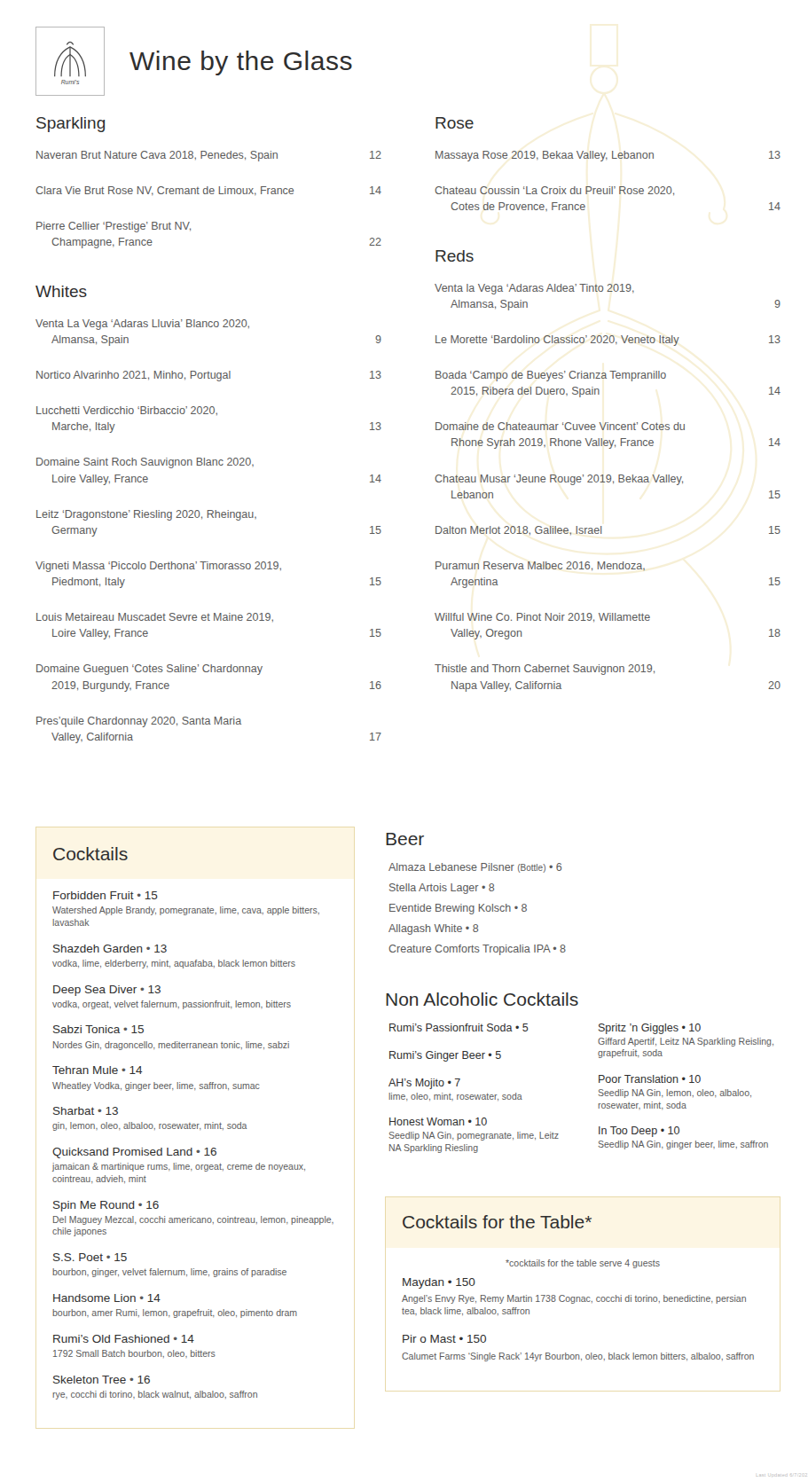Rumi's
Wine by the Glass
Sparkling
Naveran Brut Nature Cava 2018, Penedes, Spain 12
Clara Vie Brut Rose NV, Cremant de Limoux, France 14
Pierre Cellier ‘Prestige’ Brut NV,Champagne, France 22
Whites
Venta La Vega ‘Adaras Lluvia’ Blanco 2020,Almansa, Spain 9
Nortico Alvarinho 2021, Minho, Portugal 13
Lucchetti Verdicchio ‘Birbaccio’ 2020,Marche, Italy 13
Domaine Saint Roch Sauvignon Blanc 2020,Loire Valley, France 14
Leitz ‘Dragonstone’ Riesling 2020, Rheingau,Germany 15
Vigneti Massa ‘Piccolo Derthona’ Timorasso 2019,Piedmont, Italy 15
Louis Metaireau Muscadet Sevre et Maine 2019,Loire Valley, France 15
Domaine Gueguen ‘Cotes Saline’ Chardonnay2019, Burgundy, France 16
Pres’quile Chardonnay 2020, Santa MariaValley, California 17
Rose
Massaya Rose 2019, Bekaa Valley, Lebanon 13
Chateau Coussin ‘La Croix du Preuil’ Rose 2020,Cotes de Provence, France 14
Reds
Venta la Vega ‘Adaras Aldea’ Tinto 2019,Almansa, Spain 9
Le Morette ‘Bardolino Classico’ 2020, Veneto Italy 13
Boada ‘Campo de Bueyes’ Crianza Tempranillo2015, Ribera del Duero, Spain 14
Domaine de Chateaumar ‘Cuvee Vincent’ Cotes duRhone Syrah 2019, Rhone Valley, France 14
Chateau Musar ‘Jeune Rouge’ 2019, Bekaa Valley,Lebanon 15
Dalton Merlot 2018, Galilee, Israel 15
Puramun Reserva Malbec 2016, Mendoza,Argentina 15
Willful Wine Co. Pinot Noir 2019, WillametteValley, Oregon 18
Thistle and Thorn Cabernet Sauvignon 2019,Napa Valley, California 20
Cocktails
Forbidden Fruit • 15
Watershed Apple Brandy, pomegranate, lime, cava, apple bitters, lavashak
Shazdeh Garden • 13
vodka, lime, elderberry, mint, aquafaba, black lemon bitters
Deep Sea Diver • 13
vodka, orgeat, velvet falernum, passionfruit, lemon, bitters
Sabzi Tonica • 15
Nordes Gin, dragoncello, mediterranean tonic, lime, sabzi
Tehran Mule • 14
Wheatley Vodka, ginger beer, lime, saffron, sumac
Sharbat • 13
gin, lemon, oleo, albaloo, rosewater, mint, soda
Quicksand Promised Land • 16
jamaican & martinique rums, lime, orgeat, creme de noyeaux, cointreau, advieh, mint
Spin Me Round • 16
Del Maguey Mezcal, cocchi americano, cointreau, lemon, pineapple, chile japones
S.S. Poet • 15
bourbon, ginger, velvet falernum, lime, grains of paradise
Handsome Lion • 14
bourbon, amer Rumi, lemon, grapefruit, oleo, pimento dram
Rumi’s Old Fashioned • 14
1792 Small Batch bourbon, oleo, bitters
Skeleton Tree • 16
rye, cocchi di torino, black walnut, albaloo, saffron
Beer
Almaza Lebanese Pilsner (Bottle) • 6
Stella Artois Lager • 8
Eventide Brewing Kolsch • 8
Allagash White • 8
Creature Comforts Tropicalia IPA • 8
Non Alcoholic Cocktails
Rumi’s Passionfruit Soda • 5
Rumi’s Ginger Beer • 5
AH’s Mojito • 7
lime, oleo, mint, rosewater, soda
Honest Woman • 10
Seedlip NA Gin, pomegranate, lime, Leitz NA Sparkling Riesling
Spritz ’n Giggles • 10
Giffard Apertif, Leitz NA Sparkling Reisling, grapefruit, soda
Poor Translation • 10
Seedlip NA Gin, lemon, oleo, albaloo, rosewater, mint, soda
In Too Deep • 10
Seedlip NA Gin, ginger beer, lime, saffron
Cocktails for the Table*
*cocktails for the table serve 4 guests
Maydan • 150
Angel’s Envy Rye, Remy Martin 1738 Cognac, cocchi di torino, benedictine, persian tea, black lime, albaloo, saffron
Pir o Mast • 150
Calumet Farms ‘Single Rack’ 14yr Bourbon, oleo, black lemon bitters, albaloo, saffron
Last Updated 6/7/2022